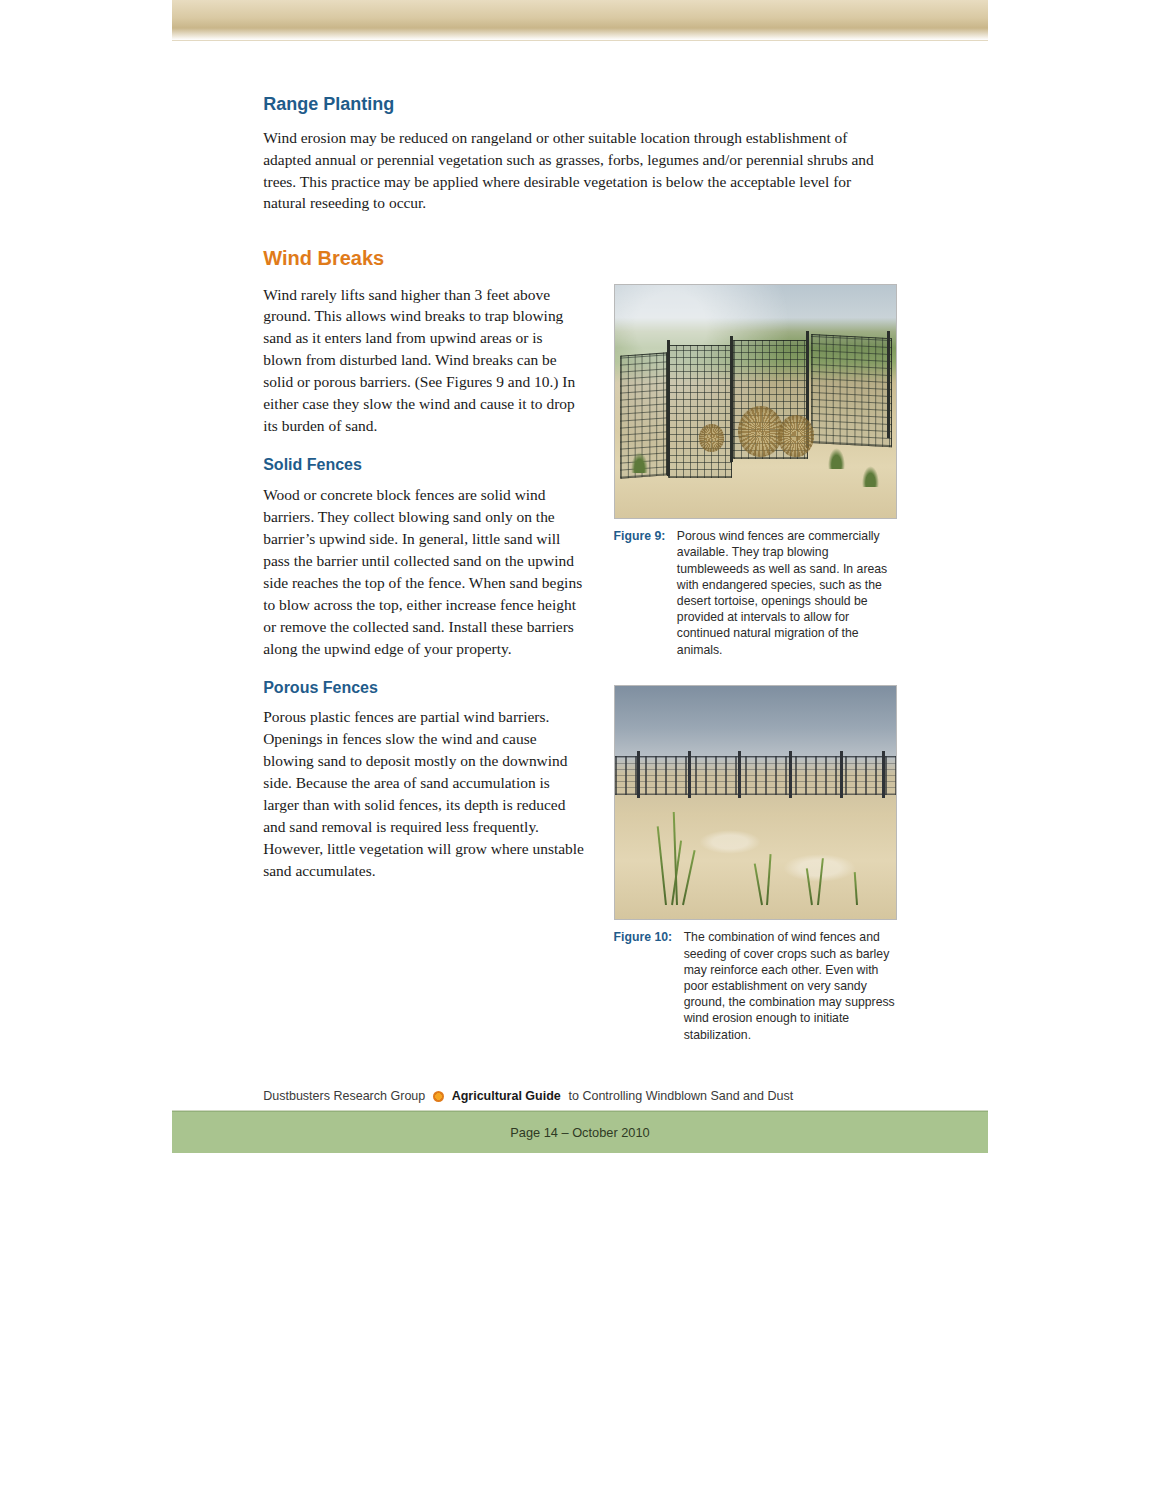Range Planting
Wind erosion may be reduced on rangeland or other suitable location through establishment of adapted annual or perennial vegetation such as grasses, forbs, legumes and/or perennial shrubs and trees. This practice may be applied where desirable vegetation is below the acceptable level for natural reseeding to occur.
Wind Breaks
Wind rarely lifts sand higher than 3 feet above ground. This allows wind breaks to trap blowing sand as it enters land from upwind areas or is blown from disturbed land. Wind breaks can be solid or porous barriers. (See Figures 9 and 10.) In either case they slow the wind and cause it to drop its burden of sand.
Solid Fences
Wood or concrete block fences are solid wind barriers. They collect blowing sand only on the barrier’s upwind side. In general, little sand will pass the barrier until collected sand on the upwind side reaches the top of the fence. When sand begins to blow across the top, either increase fence height or remove the collected sand. Install these barriers along the upwind edge of your property.
Porous Fences
Porous plastic fences are partial wind barriers. Openings in fences slow the wind and cause blowing sand to deposit mostly on the downwind side. Because the area of sand accumulation is larger than with solid fences, its depth is reduced and sand removal is required less frequently. However, little vegetation will grow where unstable sand accumulates.
Figure 9: Porous wind fences are commercially available. They trap blowing tumbleweeds as well as sand. In areas with endangered species, such as the desert tortoise, openings should be provided at intervals to allow for continued natural migration of the animals.
Figure 10: The combination of wind fences and seeding of cover crops such as barley may reinforce each other. Even with poor establishment on very sandy ground, the combination may suppress wind erosion enough to initiate stabilization.
Dustbusters Research Group Agricultural Guide to Controlling Windblown Sand and Dust
Page 14 – October 2010